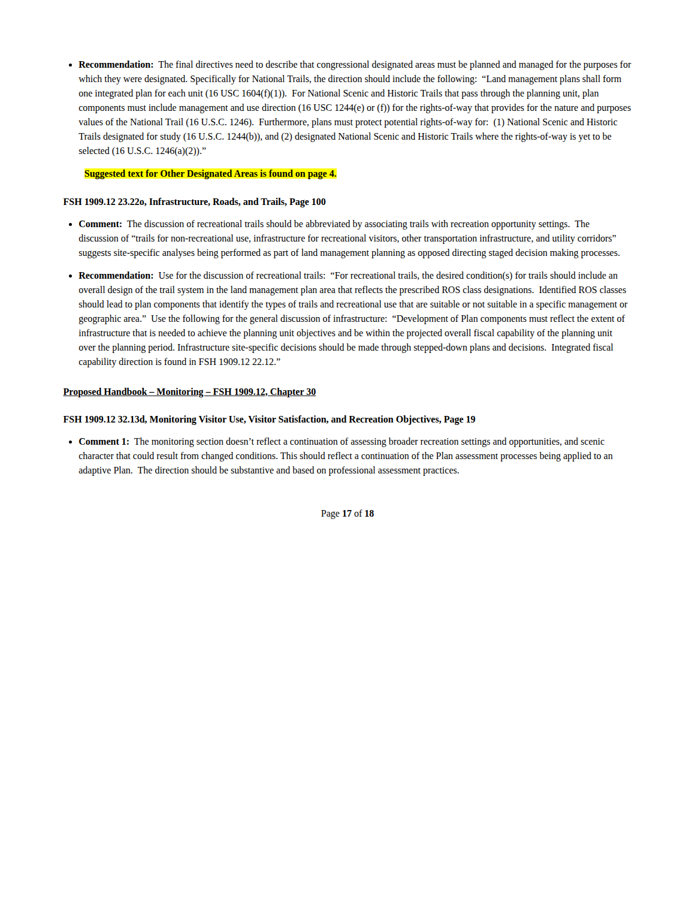Recommendation: The final directives need to describe that congressional designated areas must be planned and managed for the purposes for which they were designated. Specifically for National Trails, the direction should include the following: “Land management plans shall form one integrated plan for each unit (16 USC 1604(f)(1)). For National Scenic and Historic Trails that pass through the planning unit, plan components must include management and use direction (16 USC 1244(e) or (f)) for the rights-of-way that provides for the nature and purposes values of the National Trail (16 U.S.C. 1246). Furthermore, plans must protect potential rights-of-way for: (1) National Scenic and Historic Trails designated for study (16 U.S.C. 1244(b)), and (2) designated National Scenic and Historic Trails where the rights-of-way is yet to be selected (16 U.S.C. 1246(a)(2)).”
Suggested text for Other Designated Areas is found on page 4.
FSH 1909.12 23.22o, Infrastructure, Roads, and Trails, Page 100
Comment: The discussion of recreational trails should be abbreviated by associating trails with recreation opportunity settings. The discussion of “trails for non-recreational use, infrastructure for recreational visitors, other transportation infrastructure, and utility corridors” suggests site-specific analyses being performed as part of land management planning as opposed directing staged decision making processes.
Recommendation: Use for the discussion of recreational trails: “For recreational trails, the desired condition(s) for trails should include an overall design of the trail system in the land management plan area that reflects the prescribed ROS class designations. Identified ROS classes should lead to plan components that identify the types of trails and recreational use that are suitable or not suitable in a specific management or geographic area.” Use the following for the general discussion of infrastructure: “Development of Plan components must reflect the extent of infrastructure that is needed to achieve the planning unit objectives and be within the projected overall fiscal capability of the planning unit over the planning period. Infrastructure site-specific decisions should be made through stepped-down plans and decisions. Integrated fiscal capability direction is found in FSH 1909.12 22.12.”
Proposed Handbook – Monitoring – FSH 1909.12, Chapter 30
FSH 1909.12 32.13d, Monitoring Visitor Use, Visitor Satisfaction, and Recreation Objectives, Page 19
Comment 1: The monitoring section doesn’t reflect a continuation of assessing broader recreation settings and opportunities, and scenic character that could result from changed conditions. This should reflect a continuation of the Plan assessment processes being applied to an adaptive Plan. The direction should be substantive and based on professional assessment practices.
Page 17 of 18